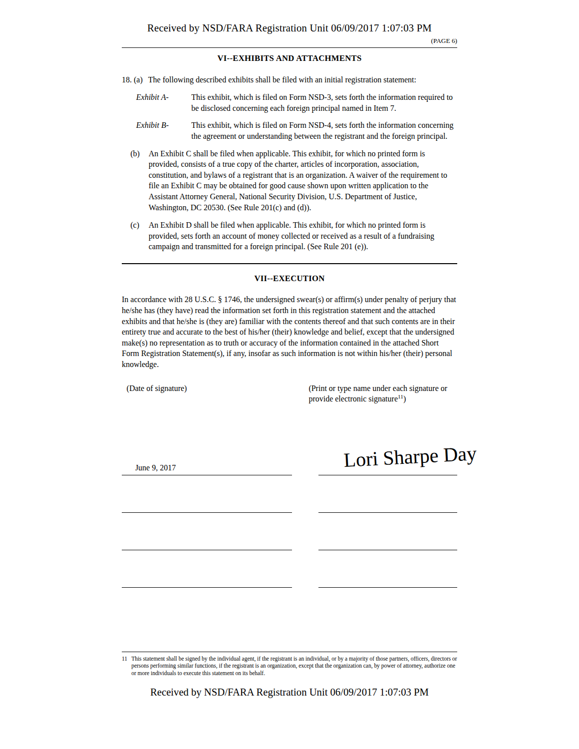Received by NSD/FARA Registration Unit 06/09/2017 1:07:03 PM
(PAGE 6)
VI--EXHIBITS AND ATTACHMENTS
18. (a) The following described exhibits shall be filed with an initial registration statement:
Exhibit A-
This exhibit, which is filed on Form NSD-3, sets forth the information required to be disclosed concerning each foreign principal named in Item 7.
Exhibit B-
This exhibit, which is filed on Form NSD-4, sets forth the information concerning the agreement or understanding between the registrant and the foreign principal.
(b)
An Exhibit C shall be filed when applicable. This exhibit, for which no printed form is provided, consists of a true copy of the charter, articles of incorporation, association, constitution, and bylaws of a registrant that is an organization. A waiver of the requirement to file an Exhibit C may be obtained for good cause shown upon written application to the Assistant Attorney General, National Security Division, U.S. Department of Justice, Washington, DC 20530. (See Rule 201(c) and (d)).
(c)
An Exhibit D shall be filed when applicable. This exhibit, for which no printed form is provided, sets forth an account of money collected or received as a result of a fundraising campaign and transmitted for a foreign principal. (See Rule 201 (e)).
VII--EXECUTION
In accordance with 28 U.S.C. § 1746, the undersigned swear(s) or affirm(s) under penalty of perjury that he/she has (they have) read the information set forth in this registration statement and the attached exhibits and that he/she is (they are) familiar with the contents thereof and that such contents are in their entirety true and accurate to the best of his/her (their) knowledge and belief, except that the undersigned make(s) no representation as to truth or accuracy of the information contained in the attached Short Form Registration Statement(s), if any, insofar as such information is not within his/her (their) personal knowledge.
(Date of signature)
(Print or type name under each signature or provide electronic signature11)
June 9, 2017
Lori Sharpe Day
11
This statement shall be signed by the individual agent, if the registrant is an individual, or by a majority of those partners, officers, directors or persons performing similar functions, if the registrant is an organization, except that the organization can, by power of attorney, authorize one or more individuals to execute this statement on its behalf.
Received by NSD/FARA Registration Unit 06/09/2017 1:07:03 PM